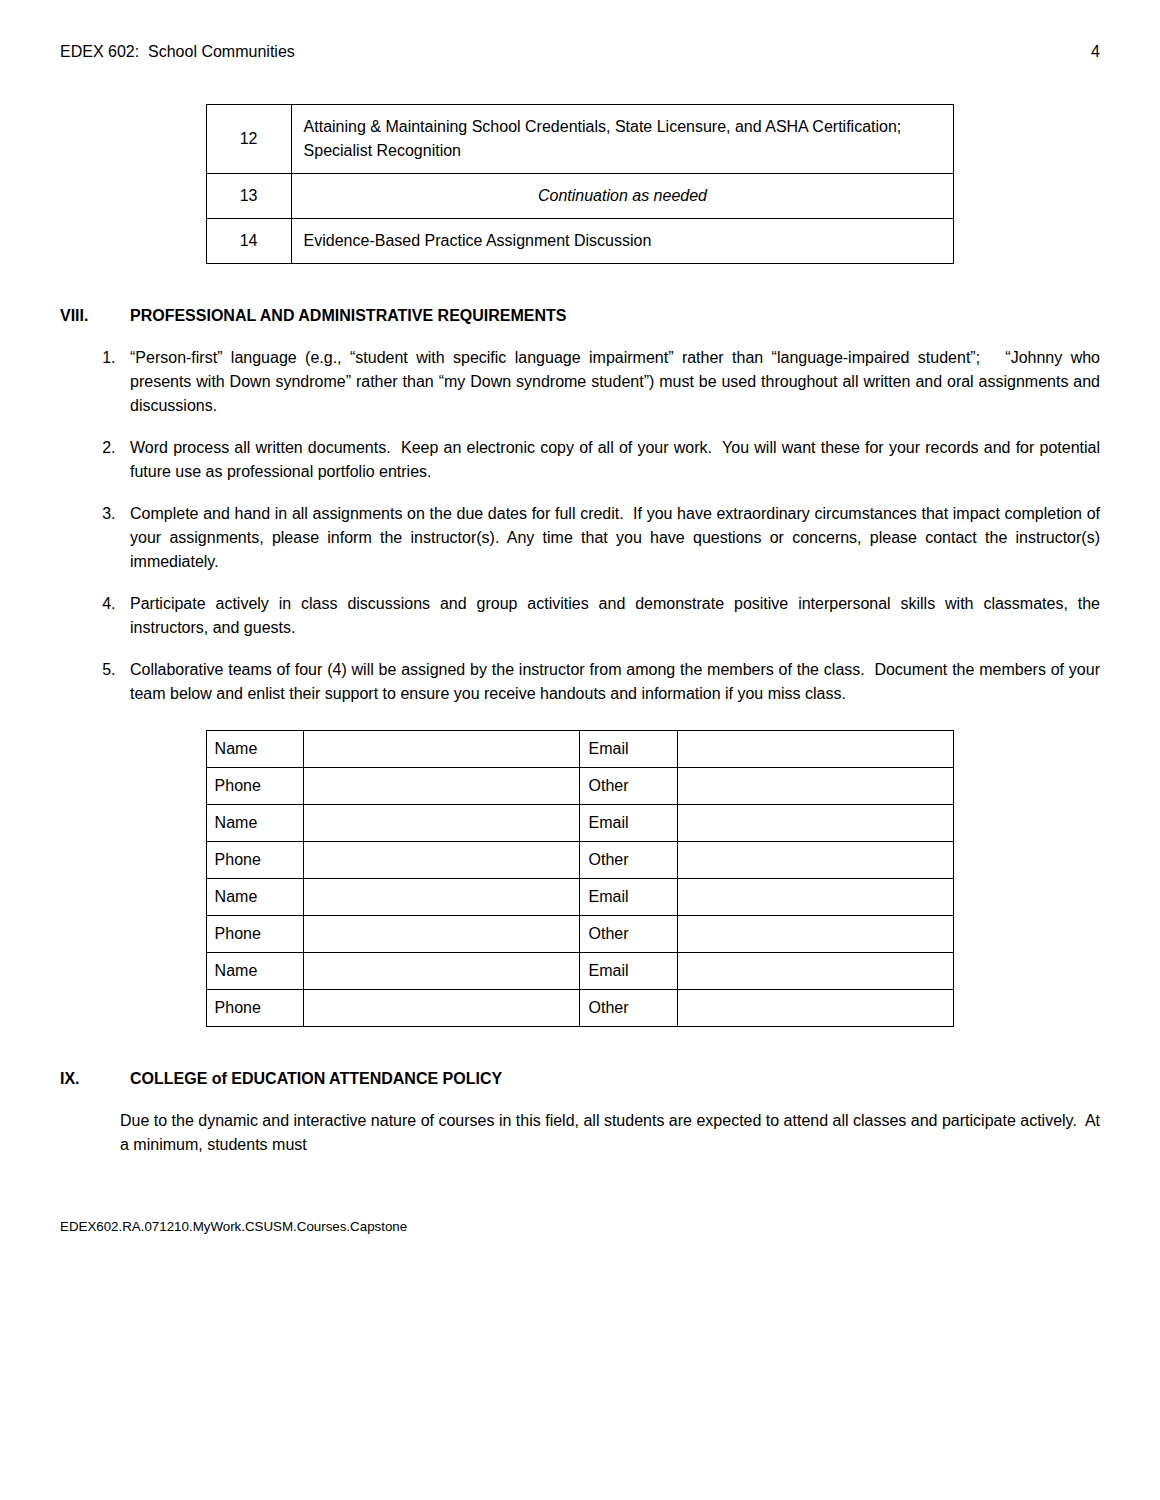EDEX 602: School Communities
4
| 12 | Attaining & Maintaining School Credentials, State Licensure, and ASHA Certification; Specialist Recognition |
| 13 | Continuation as needed |
| 14 | Evidence-Based Practice Assignment Discussion |
VIII. PROFESSIONAL AND ADMINISTRATIVE REQUIREMENTS
“Person-first” language (e.g., “student with specific language impairment” rather than “language-impaired student”; “Johnny who presents with Down syndrome” rather than “my Down syndrome student”) must be used throughout all written and oral assignments and discussions.
Word process all written documents. Keep an electronic copy of all of your work. You will want these for your records and for potential future use as professional portfolio entries.
Complete and hand in all assignments on the due dates for full credit. If you have extraordinary circumstances that impact completion of your assignments, please inform the instructor(s). Any time that you have questions or concerns, please contact the instructor(s) immediately.
Participate actively in class discussions and group activities and demonstrate positive interpersonal skills with classmates, the instructors, and guests.
Collaborative teams of four (4) will be assigned by the instructor from among the members of the class. Document the members of your team below and enlist their support to ensure you receive handouts and information if you miss class.
| Name | | Email | |
| Phone | | Other | |
| Name | | Email | |
| Phone | | Other | |
| Name | | Email | |
| Phone | | Other | |
| Name | | Email | |
| Phone | | Other | |
IX. COLLEGE of EDUCATION ATTENDANCE POLICY
Due to the dynamic and interactive nature of courses in this field, all students are expected to attend all classes and participate actively. At a minimum, students must
EDEX602.RA.071210.MyWork.CSUSM.Courses.Capstone